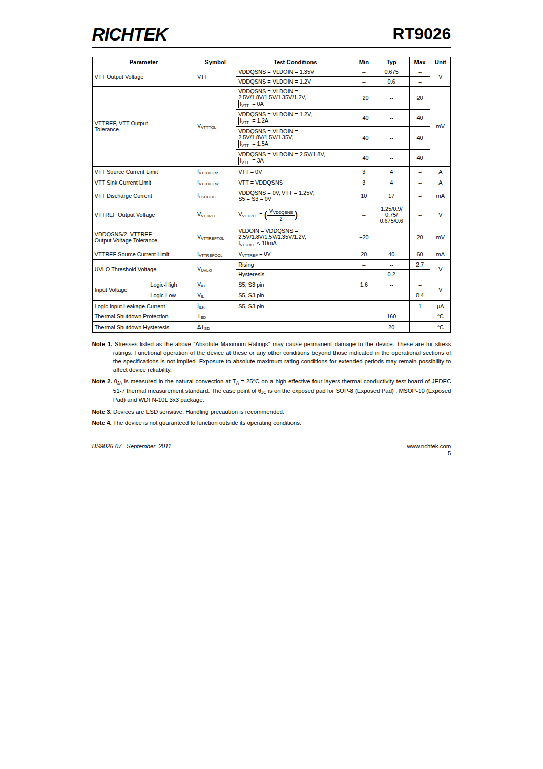RICHTEK
RT9026
| Parameter | Symbol | Test Conditions | Min | Typ | Max | Unit |
| --- | --- | --- | --- | --- | --- | --- |
| VTT Output Voltage | VTT | VDDQSNS = VLDOIN = 1.35V | -- | 0.675 | -- | V |
| VDDQSNS = VLDOIN = 1.2V | -- | 0.6 | -- |
| VTTREF, VTT Output Tolerance | V VTTTOL | VDDQSNS = VLDOIN = 2.5V/1.8V/1.5V/1.35V/1.2V, I VTT = 0A | −20 | -- | 20 | mV |
| VDDQSNS = VLDOIN = 1.2V, I VTT = 1.2A | −40 | -- | 40 |
| VDDQSNS = VLDOIN = 2.5V/1.8V/1.5V/1.35V, I VTT = 1.5A | −40 | -- | 40 |
| VDDQSNS = VLDOIN = 2.5V/1.8V, I VTT = 3A | −40 | -- | 40 |
| VTT Source Current Limit | I VTTOCLsr | VTT = 0V | 3 | 4 | -- | A |
| VTT Sink Current Limit | I VTTOCLsk | VTT = VDDQSNS | 3 | 4 | -- | A |
| VTT Discharge Current | I DSCHRG | VDDQSNS = 0V, VTT = 1.25V, S5 = S3 = 0V | 10 | 17 | -- | mA |
| VTTREF Output Voltage | V VTTREF | V VTTREF = ( V VDDQSNS 2 ) | -- | 1.25/0.9/ 0.75/ 0.675/0.6 | -- | V |
| VDDQSNS/2, VTTREF Output Voltage Tolerance | V VTTREFTOL | VLDOIN = VDDQSNS = 2.5V/1.8V/1.5V/1.35V/1.2V, I VTTREF < 10mA | −20 | -- | 20 | mV |
| VTTREF Source Current Limit | I VTTREFOCL | V VTTREF = 0V | 20 | 40 | 60 | mA |
| UVLO Threshold Voltage | V UVLO | Rising | -- | -- | 2.7 | V |
| Hysteresis | -- | 0.2 | -- |
| Input Voltage | Logic-High | V IH | S5, S3 pin | 1.6 | -- | -- | V |
| Logic-Low | V IL | S5, S3 pin | -- | -- | 0.4 |
| Logic Input Leakage Current | I ILK | S5, S3 pin | -- | -- | 1 | µA |
| Thermal Shutdown Protection | T SD | | -- | 160 | -- | °C |
| Thermal Shutdown Hysteresis | ΔT SD | | -- | 20 | -- | °C |
Note 1. Stresses listed as the above “Absolute Maximum Ratings” may cause permanent damage to the device. These are for stress ratings. Functional operation of the device at these or any other conditions beyond those indicated in the operational sections of the specifications is not implied. Exposure to absolute maximum rating conditions for extended periods may remain possibility to affect device reliability.
Note 2. θJA is measured in the natural convection at TA = 25°C on a high effective four-layers thermal conductivity test board of JEDEC 51-7 thermal measurement standard. The case point of θJC is on the exposed pad for SOP-8 (Exposed Pad) , MSOP-10 (Exposed Pad) and WDFN-10L 3x3 package.
Note 3. Devices are ESD sensitive. Handling precaution is recommended.
Note 4. The device is not guaranteed to function outside its operating conditions.
DS9026-07 September 2011
www.richtek.com
5